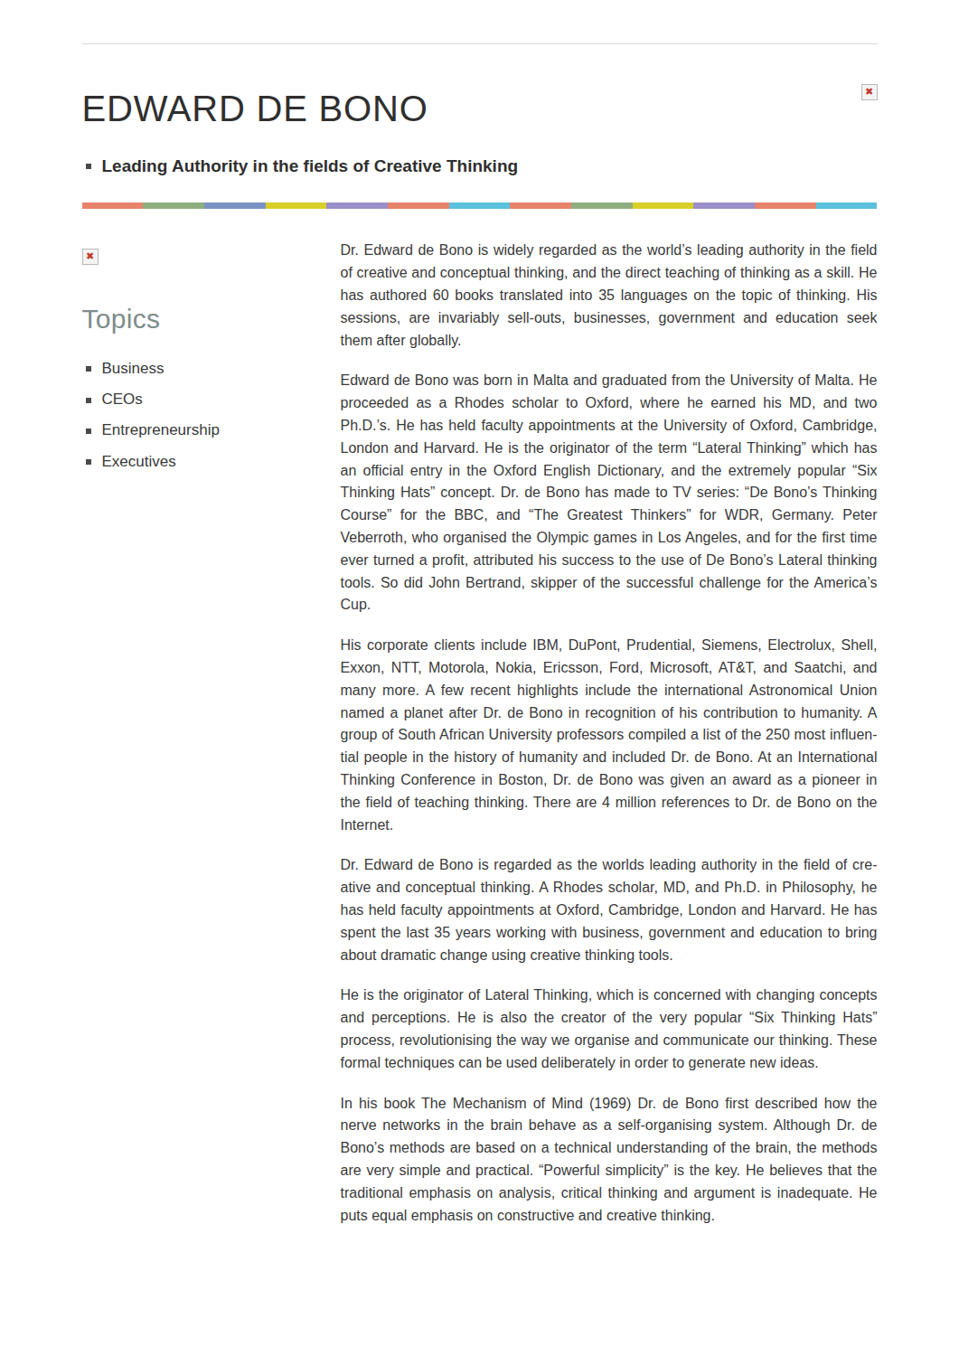✖
Edward de Bono
Leading Authority in the fields of Creative Thinking
✖
Topics
Business
CEOs
Entrepreneurship
Executives
Dr. Edward de Bono is widely regarded as the world’s leading authority in the field of creative and conceptual thinking, and the direct teaching of thinking as a skill. He has authored 60 books translated into 35 languages on the topic of thinking. His sessions, are invariably sell-outs, businesses, government and education seek them after globally.
Edward de Bono was born in Malta and graduated from the University of Malta. He proceeded as a Rhodes scholar to Oxford, where he earned his MD, and two Ph.D.’s. He has held faculty appointments at the University of Oxford, Cambridge, London and Harvard. He is the originator of the term “Lateral Thinking” which has an official entry in the Oxford English Dictionary, and the extremely popular “Six Thinking Hats” concept. Dr. de Bono has made to TV series: “De Bono’s Thinking Course” for the BBC, and “The Greatest Thinkers” for WDR, Germany. Peter Veberroth, who organised the Olympic games in Los Angeles, and for the first time ever turned a profit, attributed his success to the use of De Bono’s Lateral thinking tools. So did John Bertrand, skipper of the successful challenge for the America’s Cup.
His corporate clients include IBM, DuPont, Prudential, Siemens, Electrolux, Shell, Exxon, NTT, Motorola, Nokia, Ericsson, Ford, Microsoft, AT&T, and Saatchi, and many more. A few recent highlights include the international Astronomical Union named a planet after Dr. de Bono in recognition of his contribution to humanity. A group of South African University professors compiled a list of the 250 most influential people in the history of humanity and included Dr. de Bono. At an International Thinking Conference in Boston, Dr. de Bono was given an award as a pioneer in the field of teaching thinking. There are 4 million references to Dr. de Bono on the Internet.
Dr. Edward de Bono is regarded as the worlds leading authority in the field of creative and conceptual thinking. A Rhodes scholar, MD, and Ph.D. in Philosophy, he has held faculty appointments at Oxford, Cambridge, London and Harvard. He has spent the last 35 years working with business, government and education to bring about dramatic change using creative thinking tools.
He is the originator of Lateral Thinking, which is concerned with changing concepts and perceptions. He is also the creator of the very popular “Six Thinking Hats” process, revolutionising the way we organise and communicate our thinking. These formal techniques can be used deliberately in order to generate new ideas.
In his book The Mechanism of Mind (1969) Dr. de Bono first described how the nerve networks in the brain behave as a self-organising system. Although Dr. de Bono’s methods are based on a technical understanding of the brain, the methods are very simple and practical. “Powerful simplicity” is the key. He believes that the traditional emphasis on analysis, critical thinking and argument is inadequate. He puts equal emphasis on constructive and creative thinking.